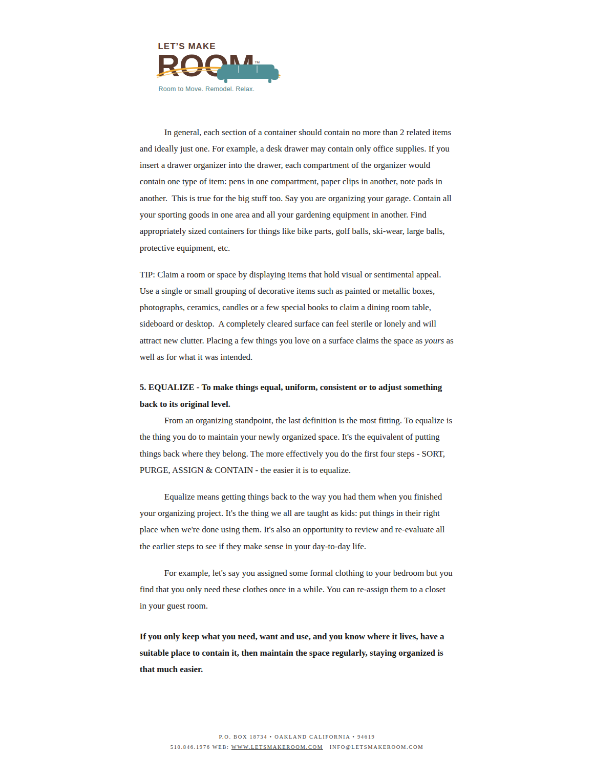LET’S MAKE
ROO M™
Room to Move. Remodel. Relax.
In general, each section of a container should contain no more than 2 related items and ideally just one. For example, a desk drawer may contain only office supplies. If you insert a drawer organizer into the drawer, each compartment of the organizer would contain one type of item: pens in one compartment, paper clips in another, note pads in another. This is true for the big stuff too. Say you are organizing your garage. Contain all your sporting goods in one area and all your gardening equipment in another. Find appropriately sized containers for things like bike parts, golf balls, ski-wear, large balls, protective equipment, etc.
TIP: Claim a room or space by displaying items that hold visual or sentimental appeal. Use a single or small grouping of decorative items such as painted or metallic boxes, photographs, ceramics, candles or a few special books to claim a dining room table, sideboard or desktop. A completely cleared surface can feel sterile or lonely and will attract new clutter. Placing a few things you love on a surface claims the space as yours as well as for what it was intended.
5. EQUALIZE - To make things equal, uniform, consistent or to adjust something back to its original level.
From an organizing standpoint, the last definition is the most fitting. To equalize is the thing you do to maintain your newly organized space. It's the equivalent of putting things back where they belong. The more effectively you do the first four steps - SORT, PURGE, ASSIGN & CONTAIN - the easier it is to equalize.
Equalize means getting things back to the way you had them when you finished your organizing project. It's the thing we all are taught as kids: put things in their right place when we're done using them. It's also an opportunity to review and re-evaluate all the earlier steps to see if they make sense in your day-to-day life.
For example, let's say you assigned some formal clothing to your bedroom but you find that you only need these clothes once in a while. You can re-assign them to a closet in your guest room.
If you only keep what you need, want and use, and you know where it lives, have a suitable place to contain it, then maintain the space regularly, staying organized is that much easier.
P.O. BOX 18734 • OAKLAND CALIFORNIA • 94619
510.846.1976 WEB: WWW.LETSMAKEROOM.COM INFO@LETSMAKEROOM.COM